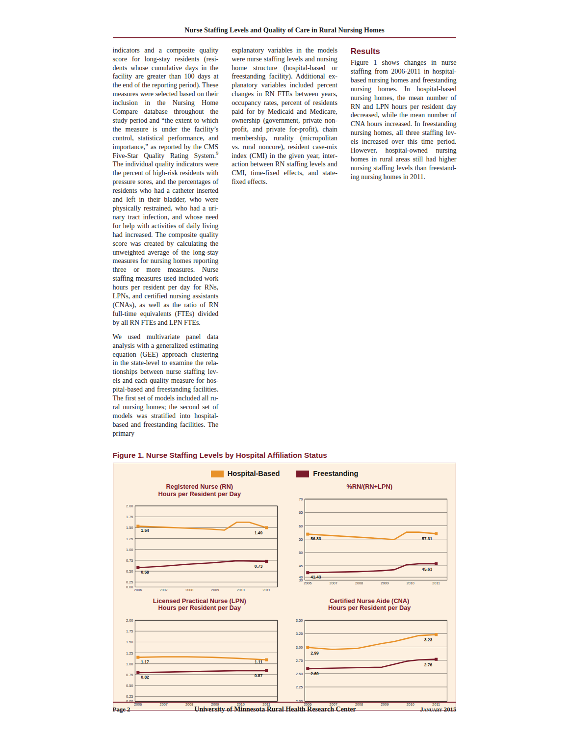Nurse Staffing Levels and Quality of Care in Rural Nursing Homes
indicators and a composite quality score for long-stay residents (residents whose cumulative days in the facility are greater than 100 days at the end of the reporting period). These measures were selected based on their inclusion in the Nursing Home Compare database throughout the study period and “the extent to which the measure is under the facility’s control, statistical performance, and importance,” as reported by the CMS Five-Star Quality Rating System.9 The individual quality indicators were the percent of high-risk residents with pressure sores, and the percentages of residents who had a catheter inserted and left in their bladder, who were physically restrained, who had a urinary tract infection, and whose need for help with activities of daily living had increased. The composite quality score was created by calculating the unweighted average of the long-stay measures for nursing homes reporting three or more measures. Nurse staffing measures used included work hours per resident per day for RNs, LPNs, and certified nursing assistants (CNAs), as well as the ratio of RN full-time equivalents (FTEs) divided by all RN FTEs and LPN FTEs.
We used multivariate panel data analysis with a generalized estimating equation (GEE) approach clustering in the state-level to examine the relationships between nurse staffing levels and each quality measure for hospital-based and freestanding facilities. The first set of models included all rural nursing homes; the second set of models was stratified into hospital-based and freestanding facilities. The primary
explanatory variables in the models were nurse staffing levels and nursing home structure (hospital-based or freestanding facility). Additional explanatory variables included percent changes in RN FTEs between years, occupancy rates, percent of residents paid for by Medicaid and Medicare, ownership (government, private non-profit, and private for-profit), chain membership, rurality (micropolitan vs. rural noncore), resident case-mix index (CMI) in the given year, interaction between RN staffing levels and CMI, time-fixed effects, and state-fixed effects.
Results
Figure 1 shows changes in nurse staffing from 2006-2011 in hospital-based nursing homes and freestanding nursing homes. In hospital-based nursing homes, the mean number of RN and LPN hours per resident day decreased, while the mean number of CNA hours increased. In freestanding nursing homes, all three staffing levels increased over this time period. However, hospital-owned nursing homes in rural areas still had higher nursing staffing levels than freestanding nursing homes in 2011.
Figure 1. Nurse Staffing Levels by Hospital Affiliation Status
Hospital-Based Freestanding
Registered Nurse (RN)
Hours per Resident per Day
2.00 1.75 1.50 1.25 1.00 0.75 0.50 0.25 0.00 1.54 1.49 0.58 0.73 2006 2007 2008 2009 2010 2011
%RN/(RN+LPN)
70 65 60 55 50 45 40 30 56.83 57.31 41.43 45.63 2006 2007 2008 2009 2010 2011
Licensed Practical Nurse (LPN)
Hours per Resident per Day
2.00 1.75 1.50 1.25 1.00 0.75 0.50 0.25 0.00 1.17 1.11 0.82 0.87 2006 2007 2008 2009 2010 2011
Certified Nurse Aide (CNA)
Hours per Resident per Day
3.50 3.25 3.00 2.75 2.50 2.25 2.00 2.99 3.23 2.60 2.76 2006 2007 2008 2009 2010 2011
Page 2
University of Minnesota Rural Health Research Center
January 2015